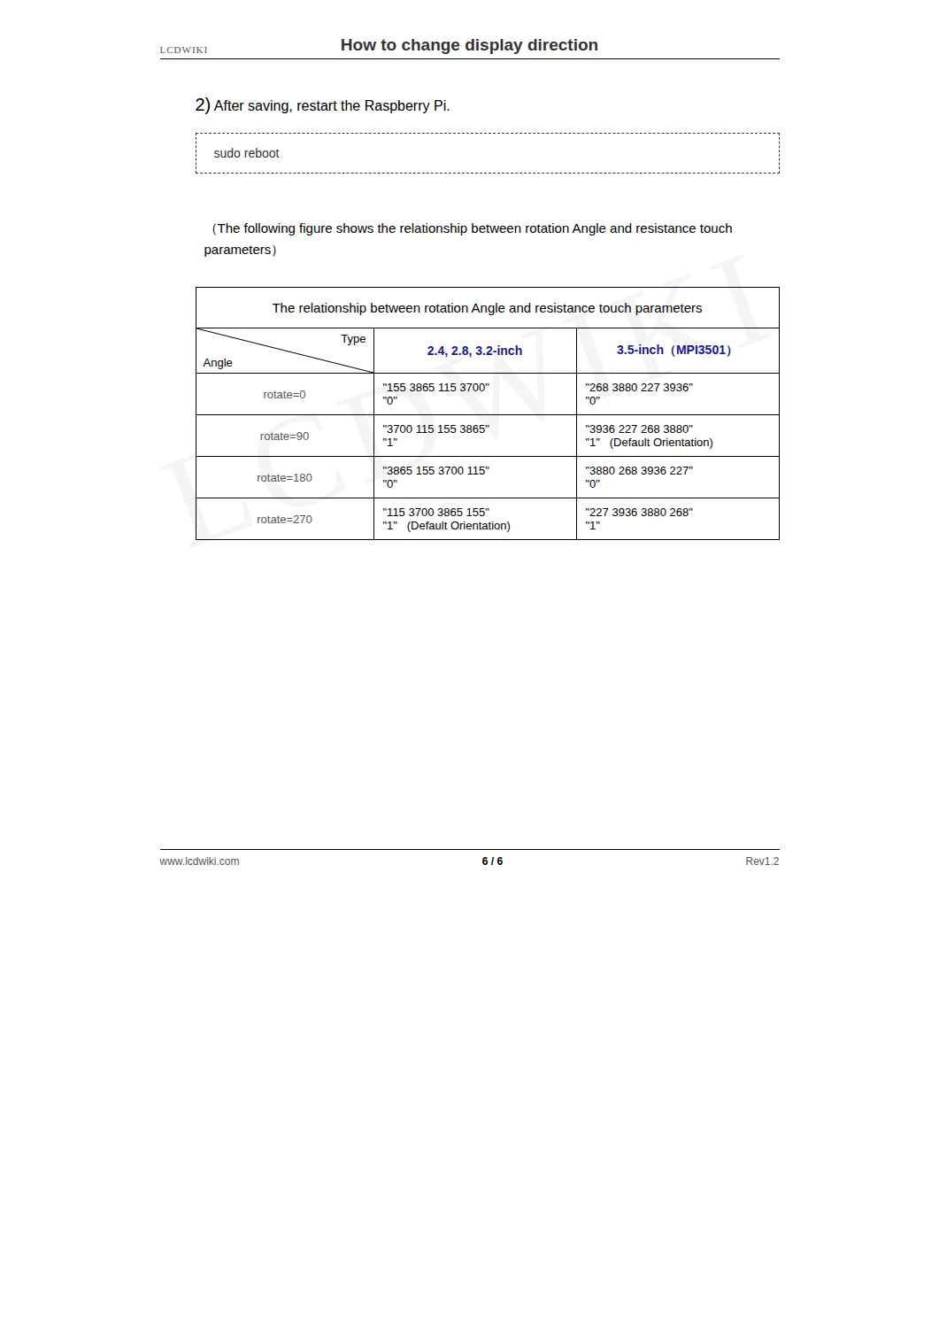LCDWIKI
LCDWIKI
How to change display direction
2) After saving, restart the Raspberry Pi.
sudo reboot
（The following figure shows the relationship between rotation Angle and resistance touch parameters）
| The relationship between rotation Angle and resistance touch parameters |
| Type Angle | 2.4, 2.8, 3.2-inch | 3.5-inch（MPI3501） |
| rotate=0 | "155 3865 115 3700" "0" | "268 3880 227 3936" "0" |
| rotate=90 | "3700 115 155 3865" "1" | "3936 227 268 3880" "1" (Default Orientation) |
| rotate=180 | "3865 155 3700 115" "0" | "3880 268 3936 227" "0" |
| rotate=270 | "115 3700 3865 155" "1" (Default Orientation) | "227 3936 3880 268" "1" |
www.lcdwiki.com 6 / 6 Rev1.2